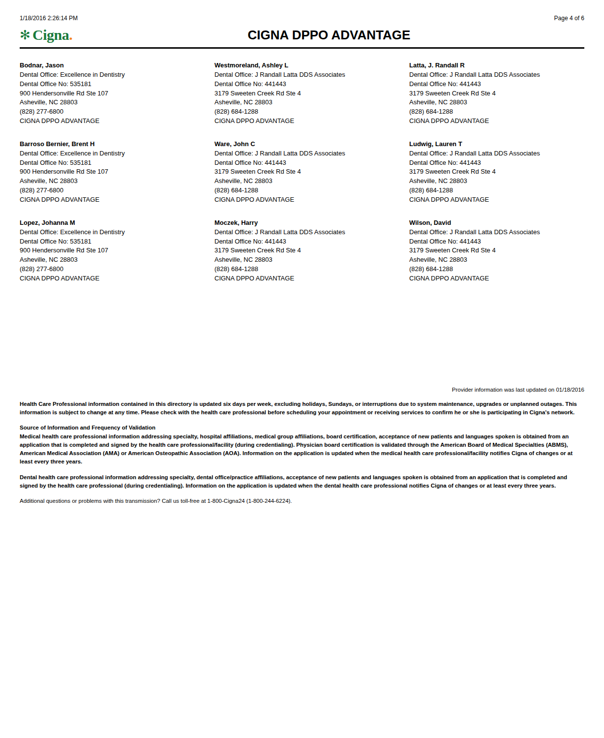1/18/2016 2:26:14 PM Page 4 of 6
✻ Cigna.
CIGNA DPPO ADVANTAGE
Bodnar, Jason
Dental Office: Excellence in Dentistry
Dental Office No: 535181
900 Hendersonville Rd Ste 107
Asheville, NC 28803
(828) 277-6800
CIGNA DPPO ADVANTAGE
Barroso Bernier, Brent H
Dental Office: Excellence in Dentistry
Dental Office No: 535181
900 Hendersonville Rd Ste 107
Asheville, NC 28803
(828) 277-6800
CIGNA DPPO ADVANTAGE
Lopez, Johanna M
Dental Office: Excellence in Dentistry
Dental Office No: 535181
900 Hendersonville Rd Ste 107
Asheville, NC 28803
(828) 277-6800
CIGNA DPPO ADVANTAGE
Westmoreland, Ashley L
Dental Office: J Randall Latta DDS Associates
Dental Office No: 441443
3179 Sweeten Creek Rd Ste 4
Asheville, NC 28803
(828) 684-1288
CIGNA DPPO ADVANTAGE
Ware, John C
Dental Office: J Randall Latta DDS Associates
Dental Office No: 441443
3179 Sweeten Creek Rd Ste 4
Asheville, NC 28803
(828) 684-1288
CIGNA DPPO ADVANTAGE
Moczek, Harry
Dental Office: J Randall Latta DDS Associates
Dental Office No: 441443
3179 Sweeten Creek Rd Ste 4
Asheville, NC 28803
(828) 684-1288
CIGNA DPPO ADVANTAGE
Latta, J. Randall R
Dental Office: J Randall Latta DDS Associates
Dental Office No: 441443
3179 Sweeten Creek Rd Ste 4
Asheville, NC 28803
(828) 684-1288
CIGNA DPPO ADVANTAGE
Ludwig, Lauren T
Dental Office: J Randall Latta DDS Associates
Dental Office No: 441443
3179 Sweeten Creek Rd Ste 4
Asheville, NC 28803
(828) 684-1288
CIGNA DPPO ADVANTAGE
Wilson, David
Dental Office: J Randall Latta DDS Associates
Dental Office No: 441443
3179 Sweeten Creek Rd Ste 4
Asheville, NC 28803
(828) 684-1288
CIGNA DPPO ADVANTAGE
Provider information was last updated on 01/18/2016
Health Care Professional information contained in this directory is updated six days per week, excluding holidays, Sundays, or interruptions due to system maintenance, upgrades or unplanned outages. This information is subject to change at any time. Please check with the health care professional before scheduling your appointment or receiving services to confirm he or she is participating in Cigna's network.
Source of Information and Frequency of Validation
Medical health care professional information addressing specialty, hospital affiliations, medical group affiliations, board certification, acceptance of new patients and languages spoken is obtained from an application that is completed and signed by the health care professional/facility (during credentialing). Physician board certification is validated through the American Board of Medical Specialties (ABMS), American Medical Association (AMA) or American Osteopathic Association (AOA). Information on the application is updated when the medical health care professional/facility notifies Cigna of changes or at least every three years.
Dental health care professional information addressing specialty, dental office/practice affiliations, acceptance of new patients and languages spoken is obtained from an application that is completed and signed by the health care professional (during credentialing). Information on the application is updated when the dental health care professional notifies Cigna of changes or at least every three years.
Additional questions or problems with this transmission? Call us toll-free at 1-800-Cigna24 (1-800-244-6224).